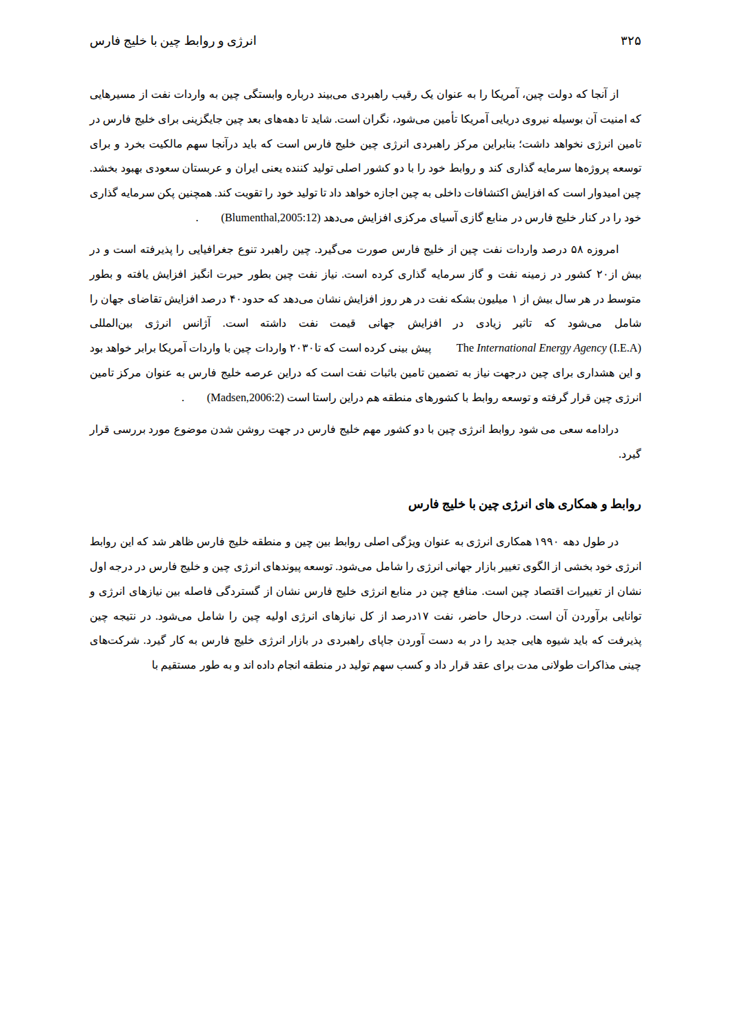۳۲۵ انرژی و روابط چین با خلیج فارس
از آنجا که دولت چین، آمریکا را به عنوان یک رقیب راهبردی می‌بیند درباره وابستگی چین به واردات نفت از مسیرهایی که امنیت آن بوسیله نیروی دریایی آمریکا تأمین می‌شود، نگران است. شاید تا دهه‌های بعد چین جایگزینی برای خلیج فارس در تامین انرژی نخواهد داشت؛ بنابراین مرکز راهبردی انرژی چین خلیج فارس است که باید درآنجا سهم مالکیت بخرد و برای توسعه پروژه‌ها سرمایه گذاری کند و روابط خود را با دو کشور اصلی تولید کننده یعنی ایران و عربستان سعودی بهبود بخشد. چین امیدوار است که افزایش اکتشافات داخلی به چین اجازه خواهد داد تا تولید خود را تقویت کند. همچنین پکن سرمایه گذاری خود را در کنار خلیج فارس در منابع گازی آسیای مرکزی افزایش می‌دهد (Blumenthal,2005:12).
امروزه ۵۸ درصد واردات نفت چین از خلیج فارس صورت می‌گیرد. چین راهبرد تنوع جغرافیایی را پذیرفته است و در بیش از۲۰ کشور در زمینه نفت و گاز سرمایه گذاری کرده است. نیاز نفت چین بطور حیرت انگیز افزایش یافته و بطور متوسط در هر سال بیش از ۱ میلیون بشکه نفت در هر روز افزایش نشان می‌دهد که حدود۴۰ درصد افزایش تقاضای جهان را شامل می‌شود که تاثیر زیادی در افزایش جهانی قیمت نفت داشته است. آژانس انرژی بین‌المللی The International Energy Agency (I.E.A) پیش بینی کرده است که تا۲۰۳۰ واردات چین با واردات آمریکا برابر خواهد بود و این هشداری برای چین درجهت نیاز به تضمین تامین باثبات نفت است که دراین عرصه خلیج فارس به عنوان مرکز تامین انرژی چین قرار گرفته و توسعه روابط با کشورهای منطقه هم دراین راستا است (Madsen,2006:2).
درادامه سعی می شود روابط انرژی چین با دو کشور مهم خلیج فارس در جهت روشن شدن موضوع مورد بررسی قرار گیرد.
روابط و همکاری های انرژی چین با خلیج فارس
در طول دهه ۱۹۹۰ همکاری انرژی به عنوان ویژگی اصلی روابط بین چین و منطقه خلیج فارس ظاهر شد که این روابط انرژی خود بخشی از الگوی تغییر بازار جهانی انرژی را شامل می‌شود. توسعه پیوندهای انرژی چین و خلیج فارس در درجه اول نشان از تغییرات اقتصاد چین است. منافع چین در منابع انرژی خلیج فارس نشان از گستردگی فاصله بین نیازهای انرژی و توانایی برآوردن آن است. درحال حاضر، نفت ۱۷درصد از کل نیازهای انرژی اولیه چین را شامل می‌شود. در نتیجه چین پذیرفت که باید شیوه هایی جدید را در به دست آوردن جاپای راهبردی در بازار انرژی خلیج فارس به کار گیرد. شرکت‌های چینی مذاکرات طولانی مدت برای عقد قرار داد و کسب سهم تولید در منطقه انجام داده اند و به طور مستقیم با